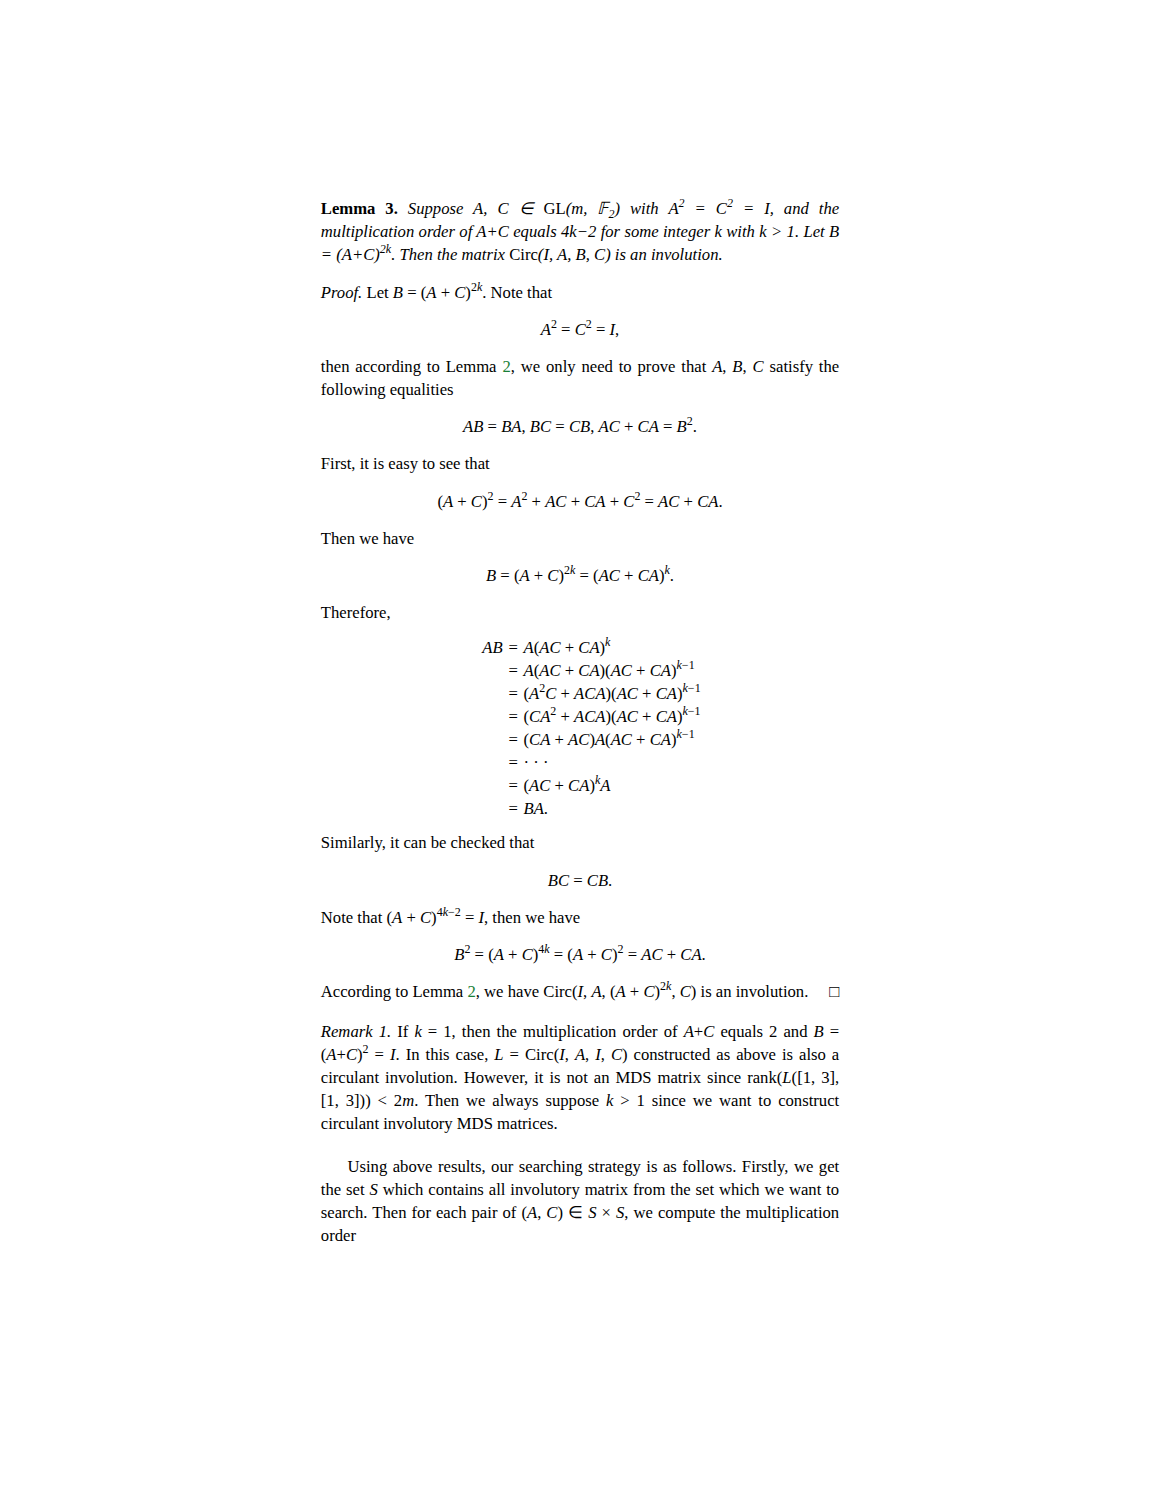Lemma 3. Suppose A, C ∈ GL(m, 𝔽2) with A2 = C2 = I, and the multiplication order of A+C equals 4k−2 for some integer k with k > 1. Let B = (A+C)2k. Then the matrix Circ(I, A, B, C) is an involution.
Proof. Let B = (A + C)2k. Note that
A2 = C2 = I,
then according to Lemma 2, we only need to prove that A, B, C satisfy the following equalities
AB = BA, BC = CB, AC + CA = B2.
First, it is easy to see that
(A + C)2 = A2 + AC + CA + C2 = AC + CA.
Then we have
B = (A + C)2k = (AC + CA)k.
Therefore,
AB=A(AC + CA)k
=A(AC + CA)(AC + CA)k−1
=(A2C + ACA)(AC + CA)k−1
=(CA2 + ACA)(AC + CA)k−1
=(CA + AC)A(AC + CA)k−1
=· · ·
=(AC + CA)kA
=BA.
Similarly, it can be checked that
BC = CB.
Note that (A + C)4k−2 = I, then we have
B2 = (A + C)4k = (A + C)2 = AC + CA.
According to Lemma 2, we have Circ(I, A, (A + C)2k, C) is an involution. □
Remark 1. If k = 1, then the multiplication order of A+C equals 2 and B = (A+C)2 = I. In this case, L = Circ(I, A, I, C) constructed as above is also a circulant involution. However, it is not an MDS matrix since rank(L([1, 3], [1, 3])) < 2m. Then we always suppose k > 1 since we want to construct circulant involutory MDS matrices.
Using above results, our searching strategy is as follows. Firstly, we get the set S which contains all involutory matrix from the set which we want to search. Then for each pair of (A, C) ∈ S × S, we compute the multiplication order